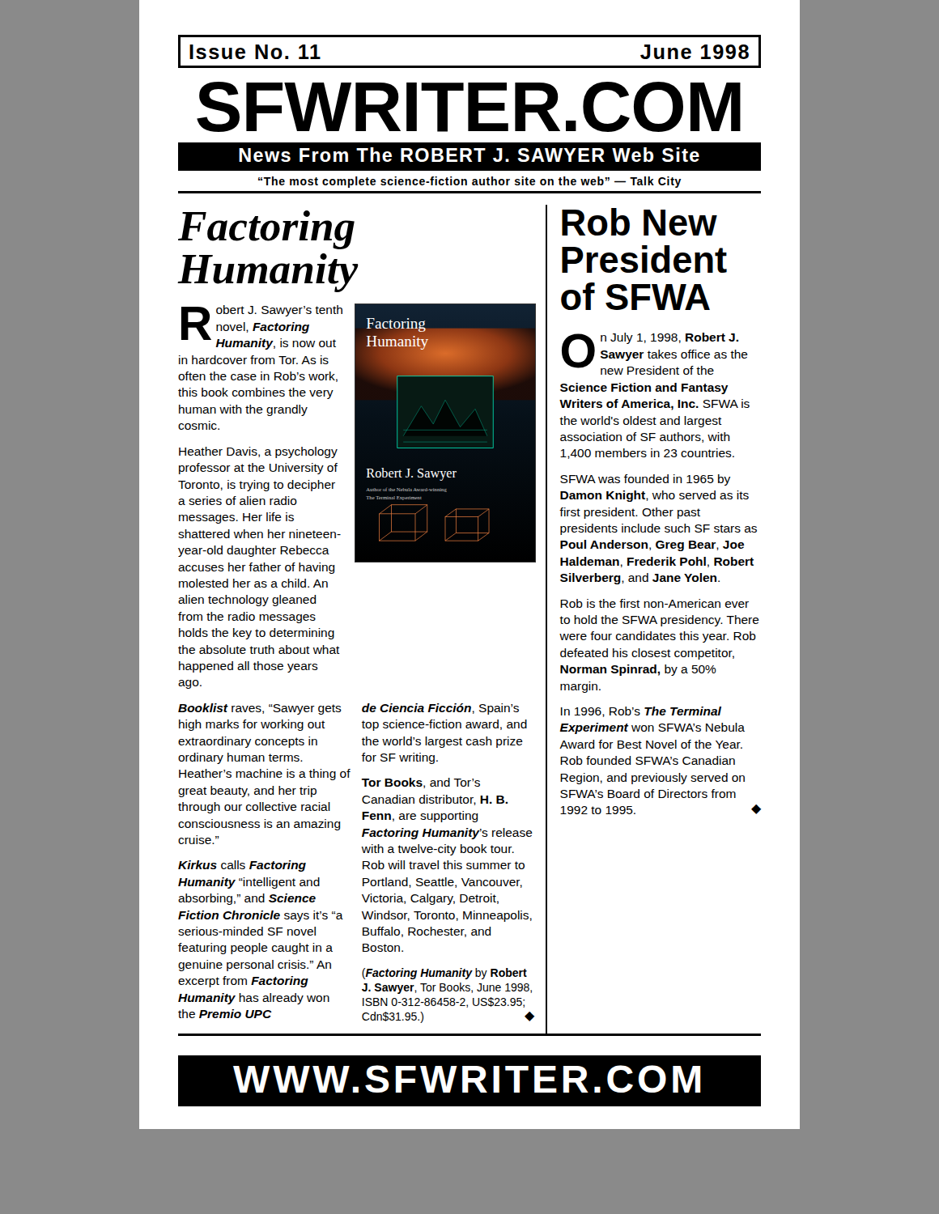Issue No. 11 June 1998
SFWRITER.COM
News From The ROBERT J. SAWYER Web Site
“The most complete science-fiction author site on the web” — Talk City
Factoring Humanity
Robert J. Sawyer’s tenth novel, Factoring Humanity, is now out in hardcover from Tor. As is often the case in Rob’s work, this book combines the very human with the grandly cosmic.
Heather Davis, a psychology professor at the University of Toronto, is trying to decipher a series of alien radio messages. Her life is shattered when her nineteen-year-old daughter Rebecca accuses her father of having molested her as a child. An alien technology gleaned from the radio messages holds the key to determining the absolute truth about what happened all those years ago.
Booklist raves, “Sawyer gets high marks for working out extraordinary concepts in ordinary human terms. Heather’s machine is a thing of great beauty, and her trip through our collective racial consciousness is an amazing cruise.”
Kirkus calls Factoring Humanity “intelligent and absorbing,” and Science Fiction Chronicle says it’s “a serious-minded SF novel featuring people caught in a genuine personal crisis.” An excerpt from Factoring Humanity has already won the Premio UPC
de Ciencia Ficción, Spain’s top science-fiction award, and the world’s largest cash prize for SF writing.
Tor Books, and Tor’s Canadian distributor, H. B. Fenn, are supporting Factoring Humanity’s release with a twelve-city book tour. Rob will travel this summer to Portland, Seattle, Vancouver, Victoria, Calgary, Detroit, Windsor, Toronto, Minneapolis, Buffalo, Rochester, and Boston.
(Factoring Humanity by Robert J. Sawyer, Tor Books, June 1998, ISBN 0-312-86458-2, US$23.95; Cdn$31.95.)◆
Rob New President of SFWA
On July 1, 1998, Robert J. Sawyer takes office as the new President of the Science Fiction and Fantasy Writers of America, Inc. SFWA is the world's oldest and largest association of SF authors, with 1,400 members in 23 countries.
SFWA was founded in 1965 by Damon Knight, who served as its first president. Other past presidents include such SF stars as Poul Anderson, Greg Bear, Joe Haldeman, Frederik Pohl, Robert Silverberg, and Jane Yolen.
Rob is the first non-American ever to hold the SFWA presidency. There were four candidates this year. Rob defeated his closest competitor, Norman Spinrad, by a 50% margin.
In 1996, Rob’s The Terminal Experiment won SFWA’s Nebula Award for Best Novel of the Year. Rob founded SFWA’s Canadian Region, and previously served on SFWA’s Board of Directors from 1992 to 1995.◆
WWW.SFWRITER.COM